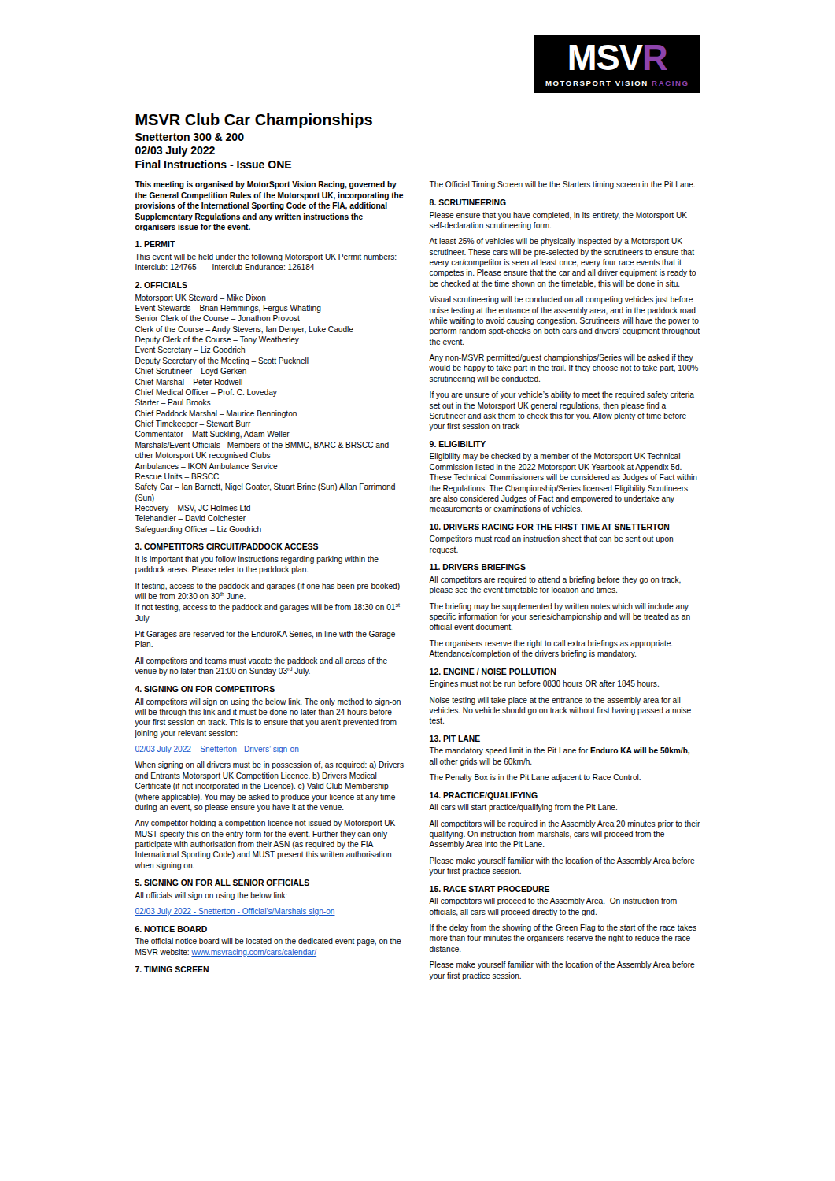MSVR
MOTORSPORT VISION RACING
MSVR Club Car Championships
Snetterton 300 & 200
02/03 July 2022
Final Instructions - Issue ONE
This meeting is organised by MotorSport Vision Racing, governed by the General Competition Rules of the Motorsport UK, incorporating the provisions of the International Sporting Code of the FIA, additional Supplementary Regulations and any written instructions the organisers issue for the event.
1. Permit
This event will be held under the following Motorsport UK Permit numbers:
Interclub: 124765 Interclub Endurance: 126184
2. Officials
Motorsport UK Steward – Mike Dixon
Event Stewards – Brian Hemmings, Fergus Whatling
Senior Clerk of the Course – Jonathon Provost
Clerk of the Course – Andy Stevens, Ian Denyer, Luke Caudle
Deputy Clerk of the Course – Tony Weatherley
Event Secretary – Liz Goodrich
Deputy Secretary of the Meeting – Scott Pucknell
Chief Scrutineer – Loyd Gerken
Chief Marshal – Peter Rodwell
Chief Medical Officer – Prof. C. Loveday
Starter – Paul Brooks
Chief Paddock Marshal – Maurice Bennington
Chief Timekeeper – Stewart Burr
Commentator – Matt Suckling, Adam Weller
Marshals/Event Officials - Members of the BMMC, BARC & BRSCC and other Motorsport UK recognised Clubs
Ambulances – IKON Ambulance Service
Rescue Units – BRSCC
Safety Car – Ian Barnett, Nigel Goater, Stuart Brine (Sun) Allan Farrimond (Sun)
Recovery – MSV, JC Holmes Ltd
Telehandler – David Colchester
Safeguarding Officer – Liz Goodrich
3. Competitors Circuit/Paddock Access
It is important that you follow instructions regarding parking within the paddock areas. Please refer to the paddock plan.
If testing, access to the paddock and garages (if one has been pre-booked) will be from 20:30 on 30th June.
If not testing, access to the paddock and garages will be from 18:30 on 01st July
Pit Garages are reserved for the EnduroKA Series, in line with the Garage Plan.
All competitors and teams must vacate the paddock and all areas of the venue by no later than 21:00 on Sunday 03rd July.
4. Signing on for Competitors
All competitors will sign on using the below link. The only method to sign-on will be through this link and it must be done no later than 24 hours before your first session on track. This is to ensure that you aren’t prevented from joining your relevant session:
02/03 July 2022 – Snetterton - Drivers’ sign-on
When signing on all drivers must be in possession of, as required: a) Drivers and Entrants Motorsport UK Competition Licence. b) Drivers Medical Certificate (if not incorporated in the Licence). c) Valid Club Membership (where applicable). You may be asked to produce your licence at any time during an event, so please ensure you have it at the venue.
Any competitor holding a competition licence not issued by Motorsport UK MUST specify this on the entry form for the event. Further they can only participate with authorisation from their ASN (as required by the FIA International Sporting Code) and MUST present this written authorisation when signing on.
5. Signing on for all Senior Officials
All officials will sign on using the below link:
02/03 July 2022 - Snetterton - Official’s/Marshals sign-on
6. Notice Board
The official notice board will be located on the dedicated event page, on the MSVR website: www.msvracing.com/cars/calendar/
7. Timing Screen
The Official Timing Screen will be the Starters timing screen in the Pit Lane.
8. Scrutineering
Please ensure that you have completed, in its entirety, the Motorsport UK self-declaration scrutineering form.
At least 25% of vehicles will be physically inspected by a Motorsport UK scrutineer. These cars will be pre-selected by the scrutineers to ensure that every car/competitor is seen at least once, every four race events that it competes in. Please ensure that the car and all driver equipment is ready to be checked at the time shown on the timetable, this will be done in situ.
Visual scrutineering will be conducted on all competing vehicles just before noise testing at the entrance of the assembly area, and in the paddock road while waiting to avoid causing congestion. Scrutineers will have the power to perform random spot-checks on both cars and drivers’ equipment throughout the event.
Any non-MSVR permitted/guest championships/Series will be asked if they would be happy to take part in the trail. If they choose not to take part, 100% scrutineering will be conducted.
If you are unsure of your vehicle’s ability to meet the required safety criteria set out in the Motorsport UK general regulations, then please find a Scrutineer and ask them to check this for you. Allow plenty of time before your first session on track
9. Eligibility
Eligibility may be checked by a member of the Motorsport UK Technical Commission listed in the 2022 Motorsport UK Yearbook at Appendix 5d. These Technical Commissioners will be considered as Judges of Fact within the Regulations. The Championship/Series licensed Eligibility Scrutineers are also considered Judges of Fact and empowered to undertake any measurements or examinations of vehicles.
10. Drivers Racing for the First Time at Snetterton
Competitors must read an instruction sheet that can be sent out upon request.
11. Drivers Briefings
All competitors are required to attend a briefing before they go on track, please see the event timetable for location and times.
The briefing may be supplemented by written notes which will include any specific information for your series/championship and will be treated as an official event document.
The organisers reserve the right to call extra briefings as appropriate. Attendance/completion of the drivers briefing is mandatory.
12. Engine / Noise Pollution
Engines must not be run before 0830 hours OR after 1845 hours.
Noise testing will take place at the entrance to the assembly area for all vehicles. No vehicle should go on track without first having passed a noise test.
13. Pit Lane
The mandatory speed limit in the Pit Lane for Enduro KA will be 50km/h, all other grids will be 60km/h.
The Penalty Box is in the Pit Lane adjacent to Race Control.
14. Practice/Qualifying
All cars will start practice/qualifying from the Pit Lane.
All competitors will be required in the Assembly Area 20 minutes prior to their qualifying. On instruction from marshals, cars will proceed from the Assembly Area into the Pit Lane.
Please make yourself familiar with the location of the Assembly Area before your first practice session.
15. Race Start Procedure
All competitors will proceed to the Assembly Area. On instruction from officials, all cars will proceed directly to the grid.
If the delay from the showing of the Green Flag to the start of the race takes more than four minutes the organisers reserve the right to reduce the race distance.
Please make yourself familiar with the location of the Assembly Area before your first practice session.